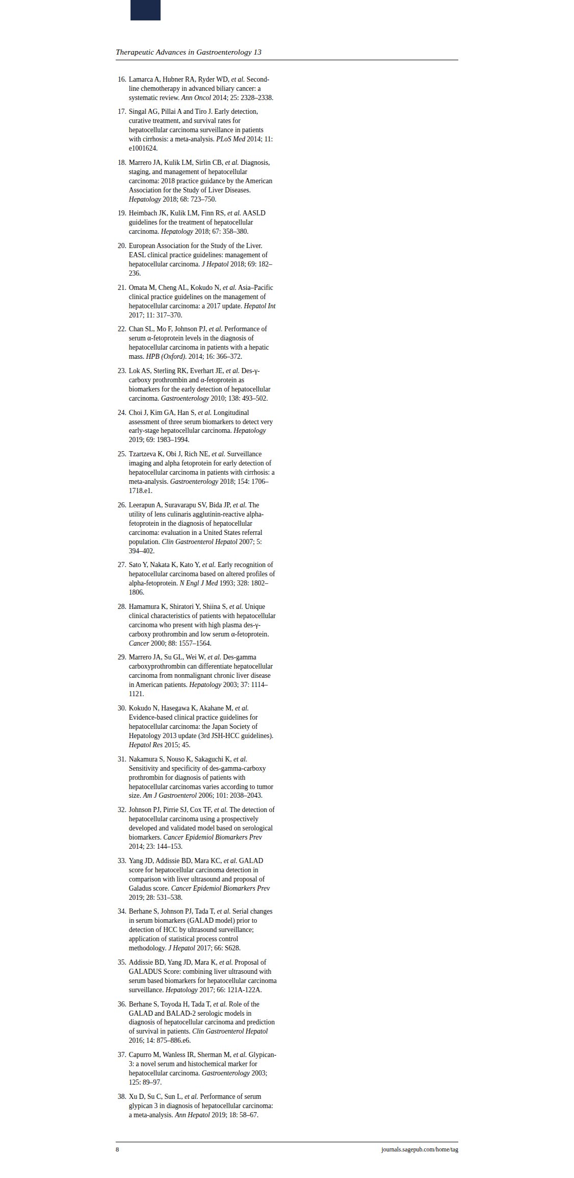Therapeutic Advances in Gastroenterology 13
Lamarca A, Hubner RA, Ryder WD, et al. Second-line chemotherapy in advanced biliary cancer: a systematic review. Ann Oncol 2014; 25: 2328–2338.
Singal AG, Pillai A and Tiro J. Early detection, curative treatment, and survival rates for hepatocellular carcinoma surveillance in patients with cirrhosis: a meta-analysis. PLoS Med 2014; 11: e1001624.
Marrero JA, Kulik LM, Sirlin CB, et al. Diagnosis, staging, and management of hepatocellular carcinoma: 2018 practice guidance by the American Association for the Study of Liver Diseases. Hepatology 2018; 68: 723–750.
Heimbach JK, Kulik LM, Finn RS, et al. AASLD guidelines for the treatment of hepatocellular carcinoma. Hepatology 2018; 67: 358–380.
European Association for the Study of the Liver. EASL clinical practice guidelines: management of hepatocellular carcinoma. J Hepatol 2018; 69: 182–236.
Omata M, Cheng AL, Kokudo N, et al. Asia–Pacific clinical practice guidelines on the management of hepatocellular carcinoma: a 2017 update. Hepatol Int 2017; 11: 317–370.
Chan SL, Mo F, Johnson PJ, et al. Performance of serum α-fetoprotein levels in the diagnosis of hepatocellular carcinoma in patients with a hepatic mass. HPB (Oxford). 2014; 16: 366–372.
Lok AS, Sterling RK, Everhart JE, et al. Des-γ-carboxy prothrombin and α-fetoprotein as biomarkers for the early detection of hepatocellular carcinoma. Gastroenterology 2010; 138: 493–502.
Choi J, Kim GA, Han S, et al. Longitudinal assessment of three serum biomarkers to detect very early-stage hepatocellular carcinoma. Hepatology 2019; 69: 1983–1994.
Tzartzeva K, Obi J, Rich NE, et al. Surveillance imaging and alpha fetoprotein for early detection of hepatocellular carcinoma in patients with cirrhosis: a meta-analysis. Gastroenterology 2018; 154: 1706–1718.e1.
Leerapun A, Suravarapu SV, Bida JP, et al. The utility of lens culinaris agglutinin-reactive alpha-fetoprotein in the diagnosis of hepatocellular carcinoma: evaluation in a United States referral population. Clin Gastroenterol Hepatol 2007; 5: 394–402.
Sato Y, Nakata K, Kato Y, et al. Early recognition of hepatocellular carcinoma based on altered profiles of alpha-fetoprotein. N Engl J Med 1993; 328: 1802–1806.
Hamamura K, Shiratori Y, Shiina S, et al. Unique clinical characteristics of patients with hepatocellular carcinoma who present with high plasma des-γ-carboxy prothrombin and low serum α-fetoprotein. Cancer 2000; 88: 1557–1564.
Marrero JA, Su GL, Wei W, et al. Des-gamma carboxyprothrombin can differentiate hepatocellular carcinoma from nonmalignant chronic liver disease in American patients. Hepatology 2003; 37: 1114–1121.
Kokudo N, Hasegawa K, Akahane M, et al. Evidence-based clinical practice guidelines for hepatocellular carcinoma: the Japan Society of Hepatology 2013 update (3rd JSH-HCC guidelines). Hepatol Res 2015; 45.
Nakamura S, Nouso K, Sakaguchi K, et al. Sensitivity and specificity of des-gamma-carboxy prothrombin for diagnosis of patients with hepatocellular carcinomas varies according to tumor size. Am J Gastroenterol 2006; 101: 2038–2043.
Johnson PJ, Pirrie SJ, Cox TF, et al. The detection of hepatocellular carcinoma using a prospectively developed and validated model based on serological biomarkers. Cancer Epidemiol Biomarkers Prev 2014; 23: 144–153.
Yang JD, Addissie BD, Mara KC, et al. GALAD score for hepatocellular carcinoma detection in comparison with liver ultrasound and proposal of Galadus score. Cancer Epidemiol Biomarkers Prev 2019; 28: 531–538.
Berhane S, Johnson PJ, Tada T, et al. Serial changes in serum biomarkers (GALAD model) prior to detection of HCC by ultrasound surveillance; application of statistical process control methodology. J Hepatol 2017; 66: S628.
Addissie BD, Yang JD, Mara K, et al. Proposal of GALADUS Score: combining liver ultrasound with serum based biomarkers for hepatocellular carcinoma surveillance. Hepatology 2017; 66: 121A-122A.
Berhane S, Toyoda H, Tada T, et al. Role of the GALAD and BALAD-2 serologic models in diagnosis of hepatocellular carcinoma and prediction of survival in patients. Clin Gastroenterol Hepatol 2016; 14: 875–886.e6.
Capurro M, Wanless IR, Sherman M, et al. Glypican-3: a novel serum and histochemical marker for hepatocellular carcinoma. Gastroenterology 2003; 125: 89–97.
Xu D, Su C, Sun L, et al. Performance of serum glypican 3 in diagnosis of hepatocellular carcinoma: a meta-analysis. Ann Hepatol 2019; 18: 58–67.
8 journals.sagepub.com/home/tag